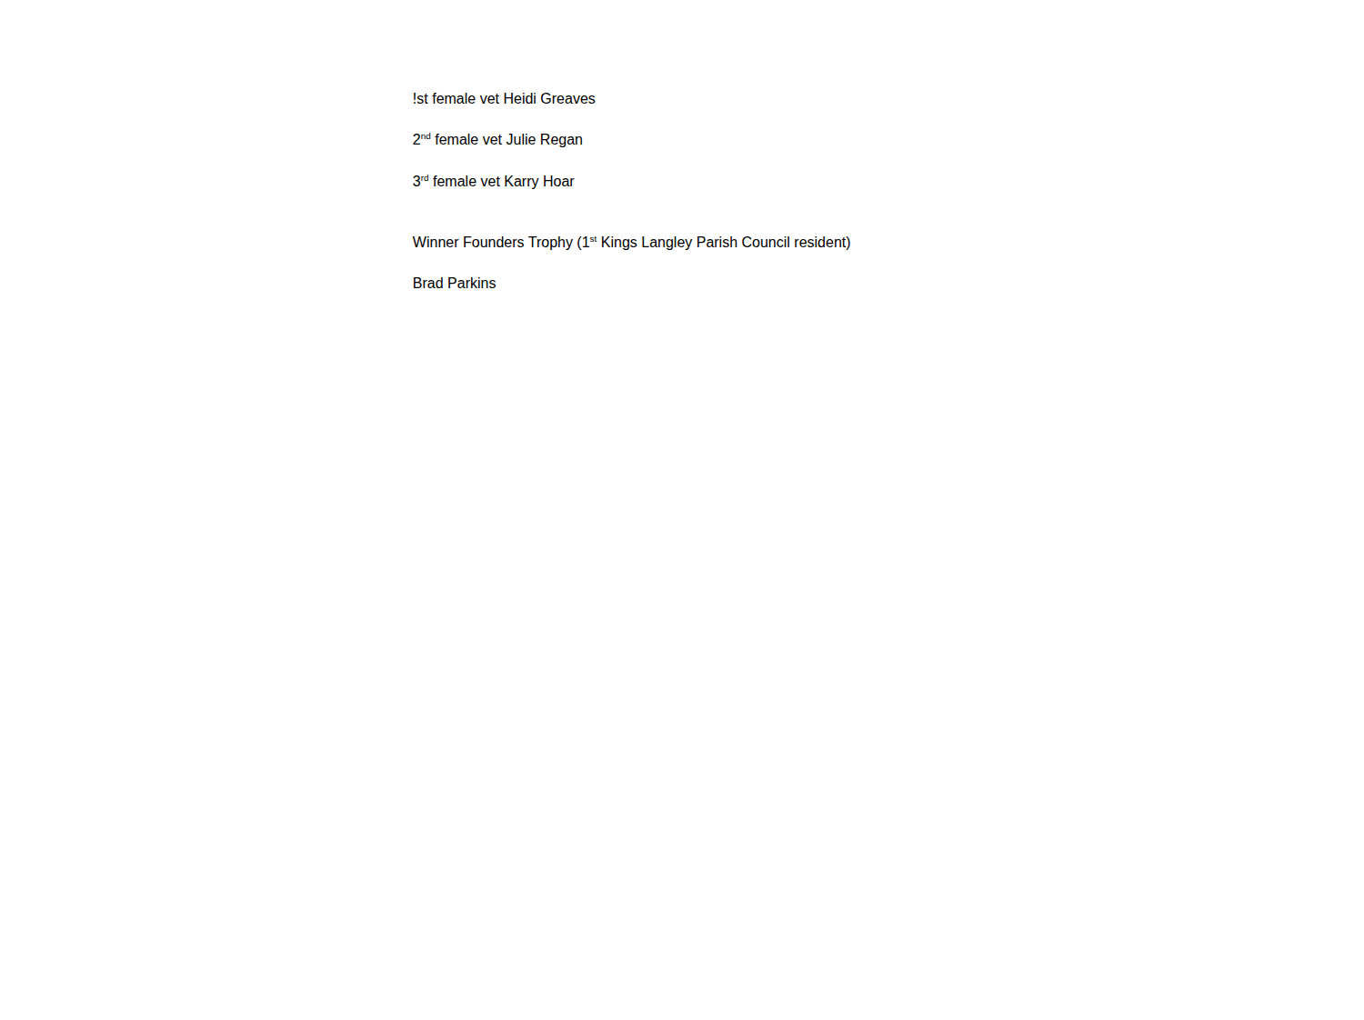!st female vet Heidi Greaves
2nd female vet Julie Regan
3rd female vet Karry Hoar
Winner Founders Trophy (1st Kings Langley Parish Council resident)
Brad Parkins